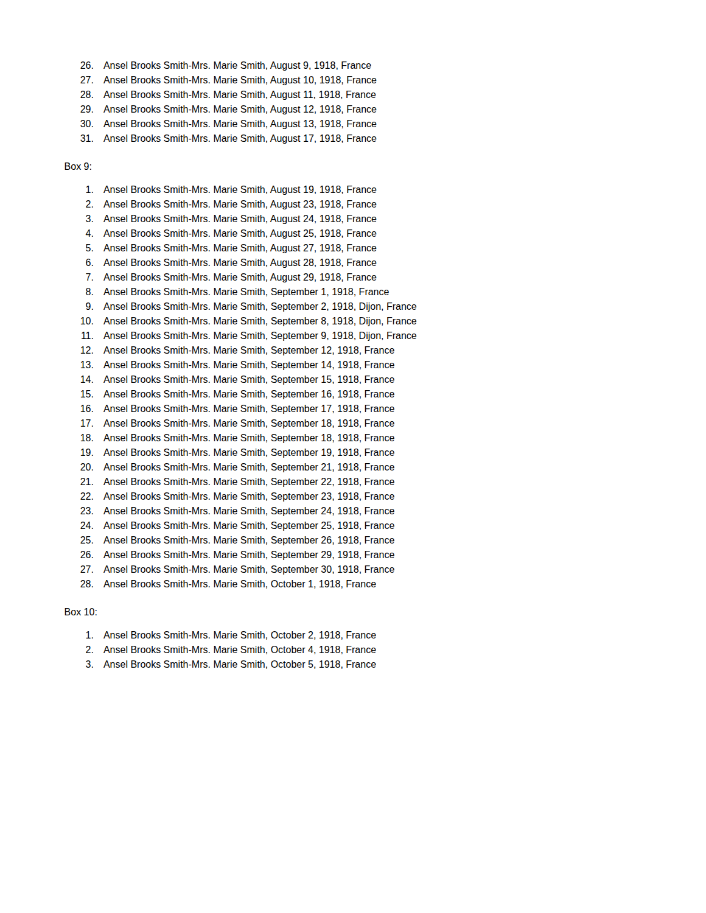Ansel Brooks Smith-Mrs. Marie Smith, August 9, 1918, France
Ansel Brooks Smith-Mrs. Marie Smith, August 10, 1918, France
Ansel Brooks Smith-Mrs. Marie Smith, August 11, 1918, France
Ansel Brooks Smith-Mrs. Marie Smith, August 12, 1918, France
Ansel Brooks Smith-Mrs. Marie Smith, August 13, 1918, France
Ansel Brooks Smith-Mrs. Marie Smith, August 17, 1918, France
Box 9:
Ansel Brooks Smith-Mrs. Marie Smith, August 19, 1918, France
Ansel Brooks Smith-Mrs. Marie Smith, August 23, 1918, France
Ansel Brooks Smith-Mrs. Marie Smith, August 24, 1918, France
Ansel Brooks Smith-Mrs. Marie Smith, August 25, 1918, France
Ansel Brooks Smith-Mrs. Marie Smith, August 27, 1918, France
Ansel Brooks Smith-Mrs. Marie Smith, August 28, 1918, France
Ansel Brooks Smith-Mrs. Marie Smith, August 29, 1918, France
Ansel Brooks Smith-Mrs. Marie Smith, September 1, 1918, France
Ansel Brooks Smith-Mrs. Marie Smith, September 2, 1918, Dijon, France
Ansel Brooks Smith-Mrs. Marie Smith, September 8, 1918, Dijon, France
Ansel Brooks Smith-Mrs. Marie Smith, September 9, 1918, Dijon, France
Ansel Brooks Smith-Mrs. Marie Smith, September 12, 1918, France
Ansel Brooks Smith-Mrs. Marie Smith, September 14, 1918, France
Ansel Brooks Smith-Mrs. Marie Smith, September 15, 1918, France
Ansel Brooks Smith-Mrs. Marie Smith, September 16, 1918, France
Ansel Brooks Smith-Mrs. Marie Smith, September 17, 1918, France
Ansel Brooks Smith-Mrs. Marie Smith, September 18, 1918, France
Ansel Brooks Smith-Mrs. Marie Smith, September 18, 1918, France
Ansel Brooks Smith-Mrs. Marie Smith, September 19, 1918, France
Ansel Brooks Smith-Mrs. Marie Smith, September 21, 1918, France
Ansel Brooks Smith-Mrs. Marie Smith, September 22, 1918, France
Ansel Brooks Smith-Mrs. Marie Smith, September 23, 1918, France
Ansel Brooks Smith-Mrs. Marie Smith, September 24, 1918, France
Ansel Brooks Smith-Mrs. Marie Smith, September 25, 1918, France
Ansel Brooks Smith-Mrs. Marie Smith, September 26, 1918, France
Ansel Brooks Smith-Mrs. Marie Smith, September 29, 1918, France
Ansel Brooks Smith-Mrs. Marie Smith, September 30, 1918, France
Ansel Brooks Smith-Mrs. Marie Smith, October 1, 1918, France
Box 10:
Ansel Brooks Smith-Mrs. Marie Smith, October 2, 1918, France
Ansel Brooks Smith-Mrs. Marie Smith, October 4, 1918, France
Ansel Brooks Smith-Mrs. Marie Smith, October 5, 1918, France